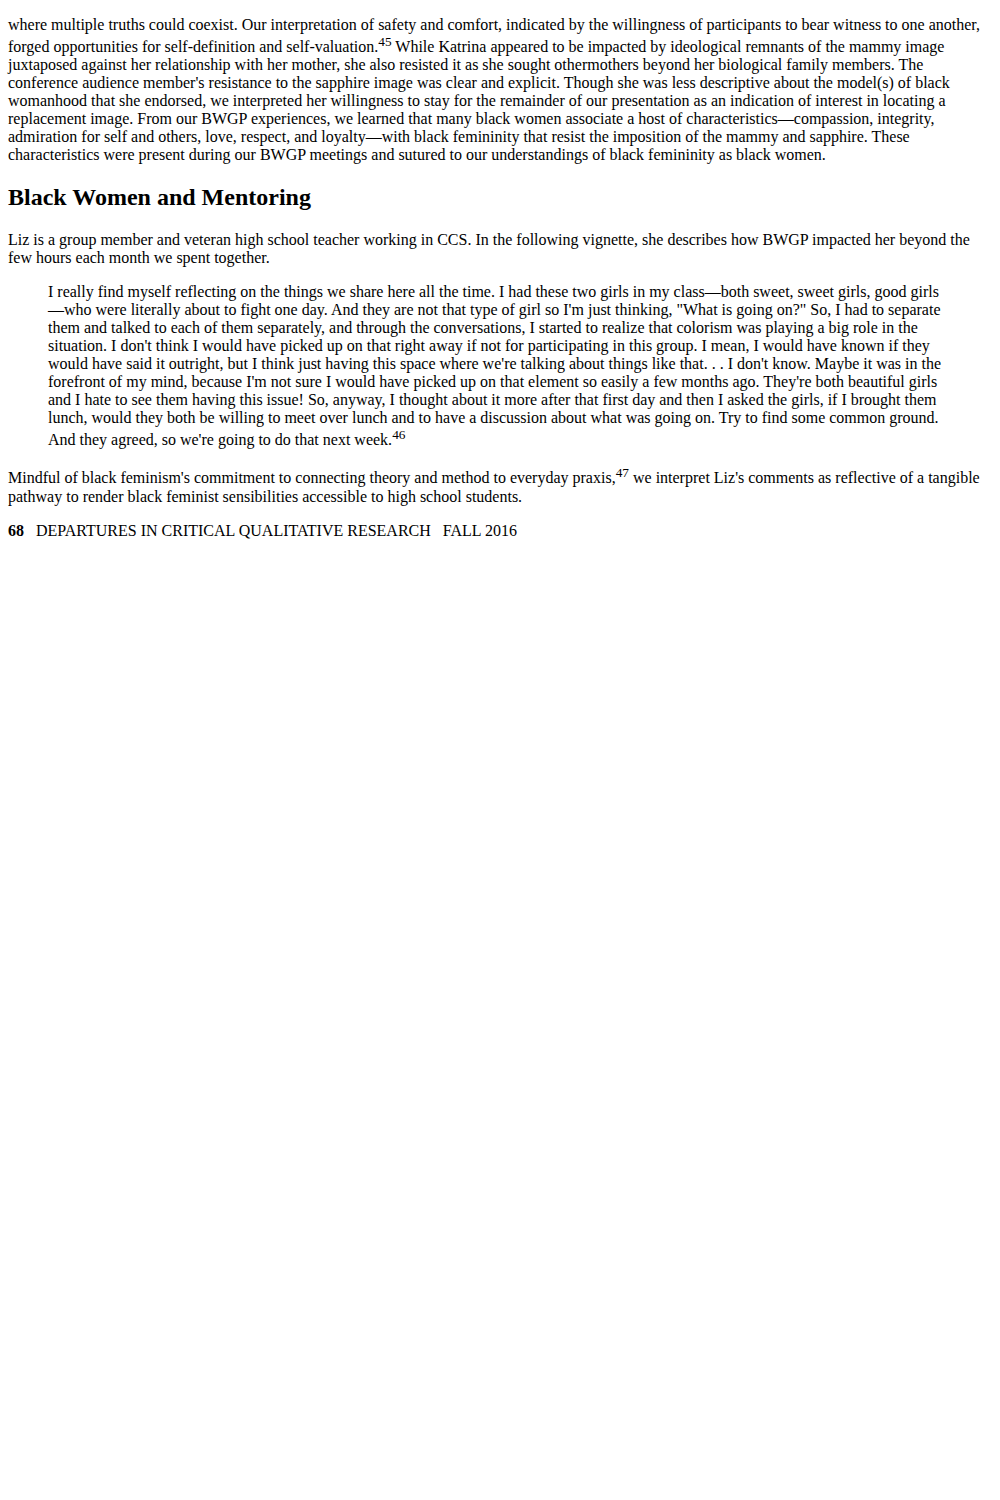where multiple truths could coexist. Our interpretation of safety and comfort, indicated by the willingness of participants to bear witness to one another, forged opportunities for self-definition and self-valuation.45 While Katrina appeared to be impacted by ideological remnants of the mammy image juxtaposed against her relationship with her mother, she also resisted it as she sought othermothers beyond her biological family members. The conference audience member's resistance to the sapphire image was clear and explicit. Though she was less descriptive about the model(s) of black womanhood that she endorsed, we interpreted her willingness to stay for the remainder of our presentation as an indication of interest in locating a replacement image. From our BWGP experiences, we learned that many black women associate a host of characteristics—compassion, integrity, admiration for self and others, love, respect, and loyalty—with black femininity that resist the imposition of the mammy and sapphire. These characteristics were present during our BWGP meetings and sutured to our understandings of black femininity as black women.
Black Women and Mentoring
Liz is a group member and veteran high school teacher working in CCS. In the following vignette, she describes how BWGP impacted her beyond the few hours each month we spent together.
I really find myself reflecting on the things we share here all the time. I had these two girls in my class—both sweet, sweet girls, good girls—who were literally about to fight one day. And they are not that type of girl so I'm just thinking, "What is going on?" So, I had to separate them and talked to each of them separately, and through the conversations, I started to realize that colorism was playing a big role in the situation. I don't think I would have picked up on that right away if not for participating in this group. I mean, I would have known if they would have said it outright, but I think just having this space where we're talking about things like that. . . I don't know. Maybe it was in the forefront of my mind, because I'm not sure I would have picked up on that element so easily a few months ago. They're both beautiful girls and I hate to see them having this issue! So, anyway, I thought about it more after that first day and then I asked the girls, if I brought them lunch, would they both be willing to meet over lunch and to have a discussion about what was going on. Try to find some common ground. And they agreed, so we're going to do that next week.46
Mindful of black feminism's commitment to connecting theory and method to everyday praxis,47 we interpret Liz's comments as reflective of a tangible pathway to render black feminist sensibilities accessible to high school students.
68 DEPARTURES IN CRITICAL QUALITATIVE RESEARCH FALL 2016